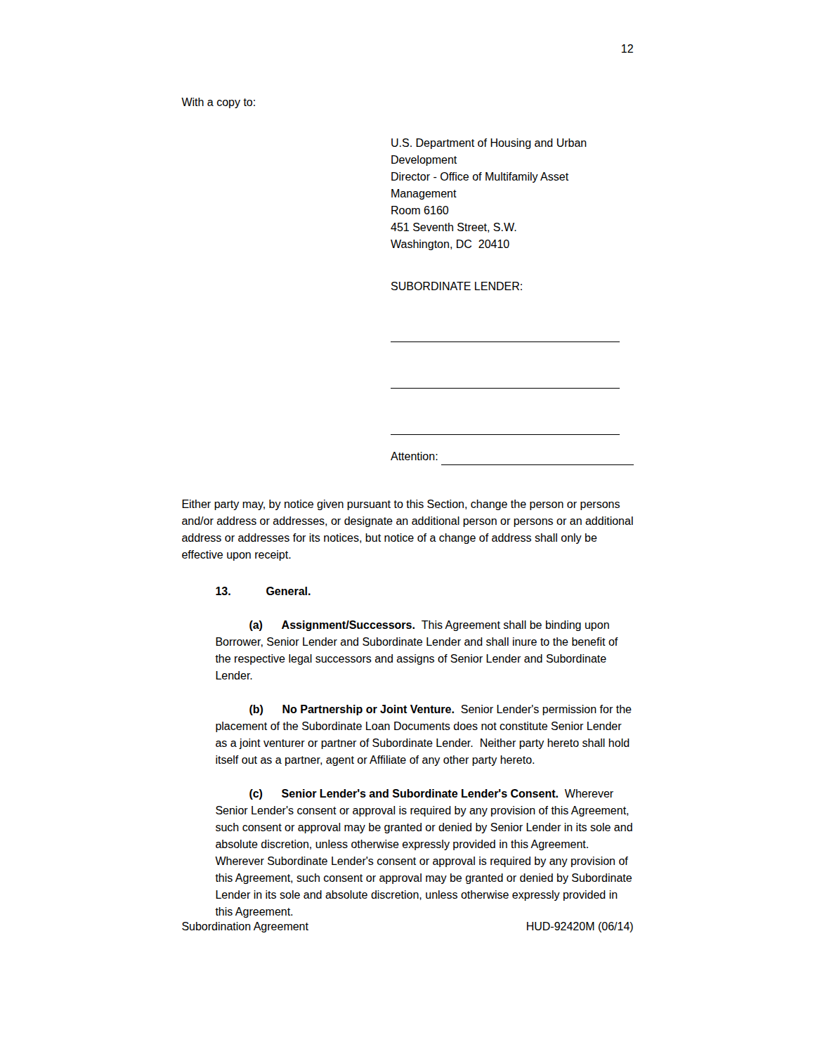12
With a copy to:
U.S. Department of Housing and Urban Development
Director - Office of Multifamily Asset Management
Room 6160
451 Seventh Street, S.W.
Washington, DC 20410
SUBORDINATE LENDER:
Attention:
Either party may, by notice given pursuant to this Section, change the person or persons and/or address or addresses, or designate an additional person or persons or an additional address or addresses for its notices, but notice of a change of address shall only be effective upon receipt.
13. General.
(a) Assignment/Successors. This Agreement shall be binding upon Borrower, Senior Lender and Subordinate Lender and shall inure to the benefit of the respective legal successors and assigns of Senior Lender and Subordinate Lender.
(b) No Partnership or Joint Venture. Senior Lender's permission for the placement of the Subordinate Loan Documents does not constitute Senior Lender as a joint venturer or partner of Subordinate Lender. Neither party hereto shall hold itself out as a partner, agent or Affiliate of any other party hereto.
(c) Senior Lender's and Subordinate Lender's Consent. Wherever Senior Lender's consent or approval is required by any provision of this Agreement, such consent or approval may be granted or denied by Senior Lender in its sole and absolute discretion, unless otherwise expressly provided in this Agreement. Wherever Subordinate Lender's consent or approval is required by any provision of this Agreement, such consent or approval may be granted or denied by Subordinate Lender in its sole and absolute discretion, unless otherwise expressly provided in this Agreement.
Subordination Agreement HUD-92420M (06/14)